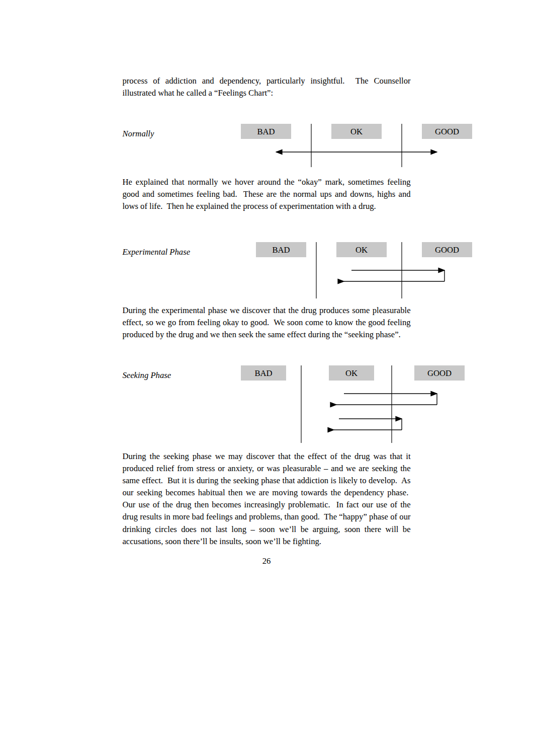process of addiction and dependency, particularly insightful. The Counsellor illustrated what he called a “Feelings Chart”:
Normally
BAD OK GOOD
He explained that normally we hover around the “okay” mark, sometimes feeling good and sometimes feeling bad. These are the normal ups and downs, highs and lows of life. Then he explained the process of experimentation with a drug.
Experimental Phase
BAD OK GOOD
During the experimental phase we discover that the drug produces some pleasurable effect, so we go from feeling okay to good. We soon come to know the good feeling produced by the drug and we then seek the same effect during the “seeking phase”.
Seeking Phase
BAD OK GOOD
During the seeking phase we may discover that the effect of the drug was that it produced relief from stress or anxiety, or was pleasurable – and we are seeking the same effect. But it is during the seeking phase that addiction is likely to develop. As our seeking becomes habitual then we are moving towards the dependency phase. Our use of the drug then becomes increasingly problematic. In fact our use of the drug results in more bad feelings and problems, than good. The “happy” phase of our drinking circles does not last long – soon we’ll be arguing, soon there will be accusations, soon there’ll be insults, soon we’ll be fighting.
26